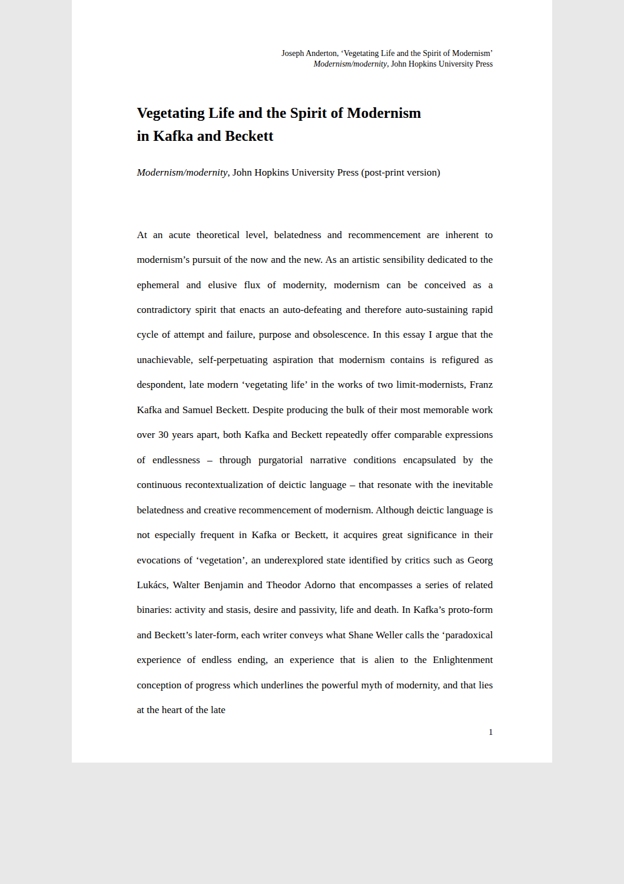Joseph Anderton, ‘Vegetating Life and the Spirit of Modernism’
Modernism/modernity, John Hopkins University Press
Vegetating Life and the Spirit of Modernismin Kafka and Beckett
Modernism/modernity, John Hopkins University Press (post-print version)
At an acute theoretical level, belatedness and recommencement are inherent to modernism’s pursuit of the now and the new. As an artistic sensibility dedicated to the ephemeral and elusive flux of modernity, modernism can be conceived as a contradictory spirit that enacts an auto-defeating and therefore auto-sustaining rapid cycle of attempt and failure, purpose and obsolescence. In this essay I argue that the unachievable, self-perpetuating aspiration that modernism contains is refigured as despondent, late modern ‘vegetating life’ in the works of two limit-modernists, Franz Kafka and Samuel Beckett. Despite producing the bulk of their most memorable work over 30 years apart, both Kafka and Beckett repeatedly offer comparable expressions of endlessness – through purgatorial narrative conditions encapsulated by the continuous recontextualization of deictic language – that resonate with the inevitable belatedness and creative recommencement of modernism. Although deictic language is not especially frequent in Kafka or Beckett, it acquires great significance in their evocations of ‘vegetation’, an underexplored state identified by critics such as Georg Lukács, Walter Benjamin and Theodor Adorno that encompasses a series of related binaries: activity and stasis, desire and passivity, life and death. In Kafka’s proto-form and Beckett’s later-form, each writer conveys what Shane Weller calls the ‘paradoxical experience of endless ending, an experience that is alien to the Enlightenment conception of progress which underlines the powerful myth of modernity, and that lies at the heart of the late
1